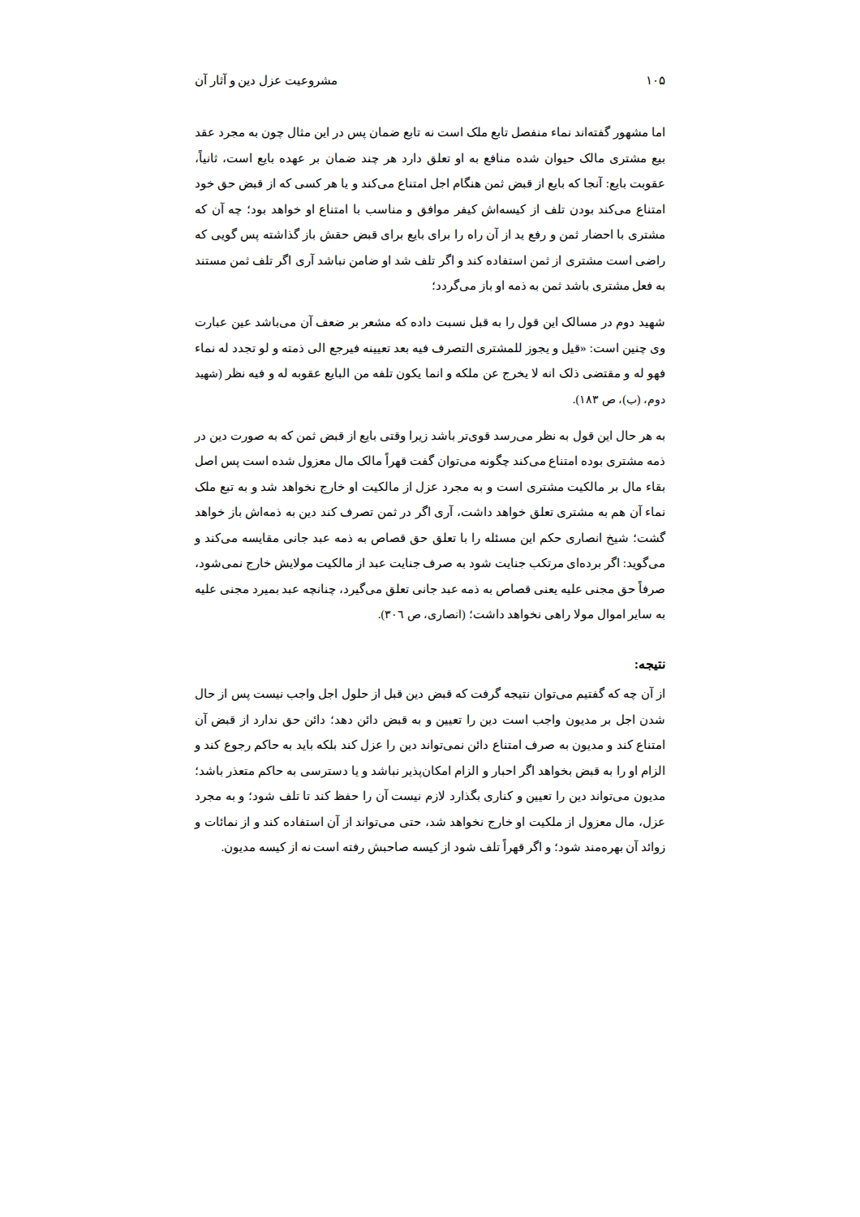۱۰۵ مشروعیت عزل دین و آثار آن
اما مشهور گفته‌اند نماء منفصل تابع ملک است نه تابع ضمان پس در این مثال چون به مجرد عقد بیع مشتری مالک حیوان شده منافع به او تعلق دارد هر چند ضمان بر عهده بایع است، ثانیاً، عقوبت بایع: آنجا که بایع از قبض ثمن هنگام اجل امتناع می‌کند و یا هر کسی که از قبض حق خود امتناع می‌کند بودن تلف از کیسه‌اش کیفر موافق و مناسب با امتناع او خواهد بود؛ چه آن که مشتری با احضار ثمن و رفع ید از آن راه را برای بایع برای قبض حقش باز گذاشته پس گویی که راضی است مشتری از ثمن استفاده کند و اگر تلف شد او ضامن نباشد آری اگر تلف ثمن مستند به فعل مشتری باشد ثمن به ذمه او باز می‌گردد؛
شهید دوم در مسالک این قول را به قبل نسبت داده که مشعر بر ضعف آن می‌باشد عین عبارت وی چنین است: «قیل و یجوز للمشتری التصرف فیه بعد تعیینه فیرجع الی ذمته و لو تجدد له نماء فهو له و مقتضی ذلک انه لا یخرج عن ملکه و انما یکون تلفه من البایع عقوبه له و فیه نظر (شهید دوم، (ب)، ص ۱۸۳).
به هر حال این قول به نظر می‌رسد قوی‌تر باشد زیرا وقتی بایع از قبض ثمن که به صورت دین در ذمه مشتری بوده امتناع می‌کند چگونه می‌توان گفت قهراً مالک مال معزول شده است پس اصل بقاء مال بر مالکیت مشتری است و به مجرد عزل از مالکیت او خارج نخواهد شد و به تبع ملک نماء آن هم به مشتری تعلق خواهد داشت، آری اگر در ثمن تصرف کند دین به ذمه‌اش باز خواهد گشت؛ شیخ انصاری حکم این مسئله را با تعلق حق قصاص به ذمه عبد جانی مقایسه می‌کند و می‌گوید: اگر برده‌ای مرتکب جنایت شود به صرف جنایت عبد از مالکیت مولایش خارج نمی‌شود، صرفاً حق مجنی علیه یعنی قصاص به ذمه عبد جانی تعلق می‌گیرد، چنانچه عبد بمیرد مجنی علیه به سایر اموال مولا راهی نخواهد داشت؛ (انصاری، ص ۳۰٦).
نتیجه:
از آن چه که گفتیم می‌توان نتیجه گرفت که قبض دین قبل از حلول اجل واجب نیست پس از حال شدن اجل بر مدیون واجب است دین را تعیین و به قبض دائن دهد؛ دائن حق ندارد از قبض آن امتناع کند و مدیون به صرف امتناع دائن نمی‌تواند دین را عزل کند بلکه باید به حاکم رجوع کند و الزام او را به قبض بخواهد اگر احبار و الزام امکان‌پذیر نباشد و یا دسترسی به حاکم متعذر باشد؛ مدیون می‌تواند دین را تعیین و کناری بگذارد لازم نیست آن را حفظ کند تا تلف شود؛ و به مجرد عزل، مال معزول از ملکیت او خارج نخواهد شد، حتی می‌تواند از آن استفاده کند و از نمائات و زوائد آن بهره‌مند شود؛ و اگر قهراً تلف شود از کیسه صاحبش رفته است نه از کیسه مدیون.